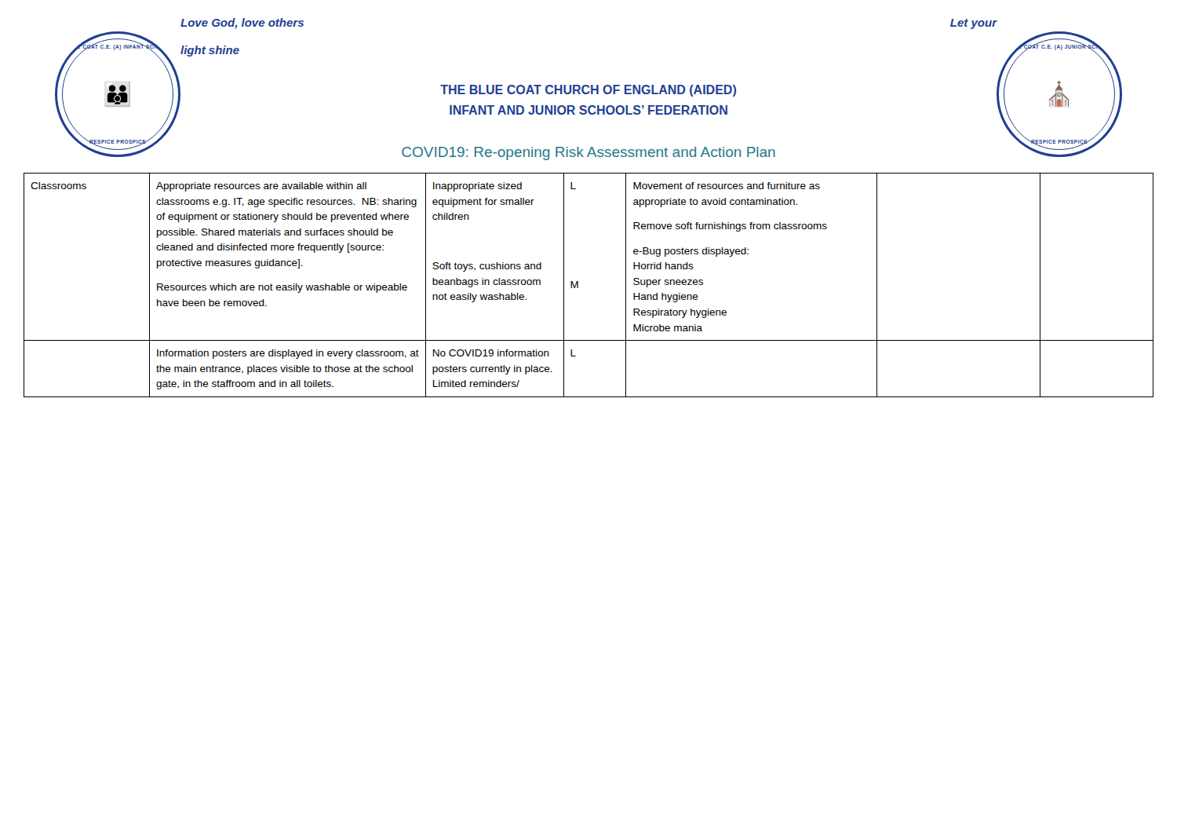BLUE COAT C.E. (A) INFANT SCHOOL
👪
RESPICE PROSPICE
BLUE COAT C.E. (A) JUNIOR SCHOOL
⛪
RESPICE PROSPICE
Love God, love others Let your
light shine
THE BLUE COAT CHURCH OF ENGLAND (AIDED)
INFANT AND JUNIOR SCHOOLS’ FEDERATION
COVID19: Re-opening Risk Assessment and Action Plan
| Classrooms | Appropriate resources are available within all classrooms e.g. IT, age specific resources. NB: sharing of equipment or stationery should be prevented where possible. Shared materials and surfaces should be cleaned and disinfected more frequently [source: protective measures guidance]. Resources which are not easily washable or wipeable have been be removed. | Inappropriate sized equipment for smaller children Soft toys, cushions and beanbags in classroom not easily washable. | L M | Movement of resources and furniture as appropriate to avoid contamination. Remove soft furnishings from classrooms e-Bug posters displayed: Horrid hands Super sneezes Hand hygiene Respiratory hygiene Microbe mania | | |
| | Information posters are displayed in every classroom, at the main entrance, places visible to those at the school gate, in the staffroom and in all toilets. | No COVID19 information posters currently in place. Limited reminders/ | L | | | |